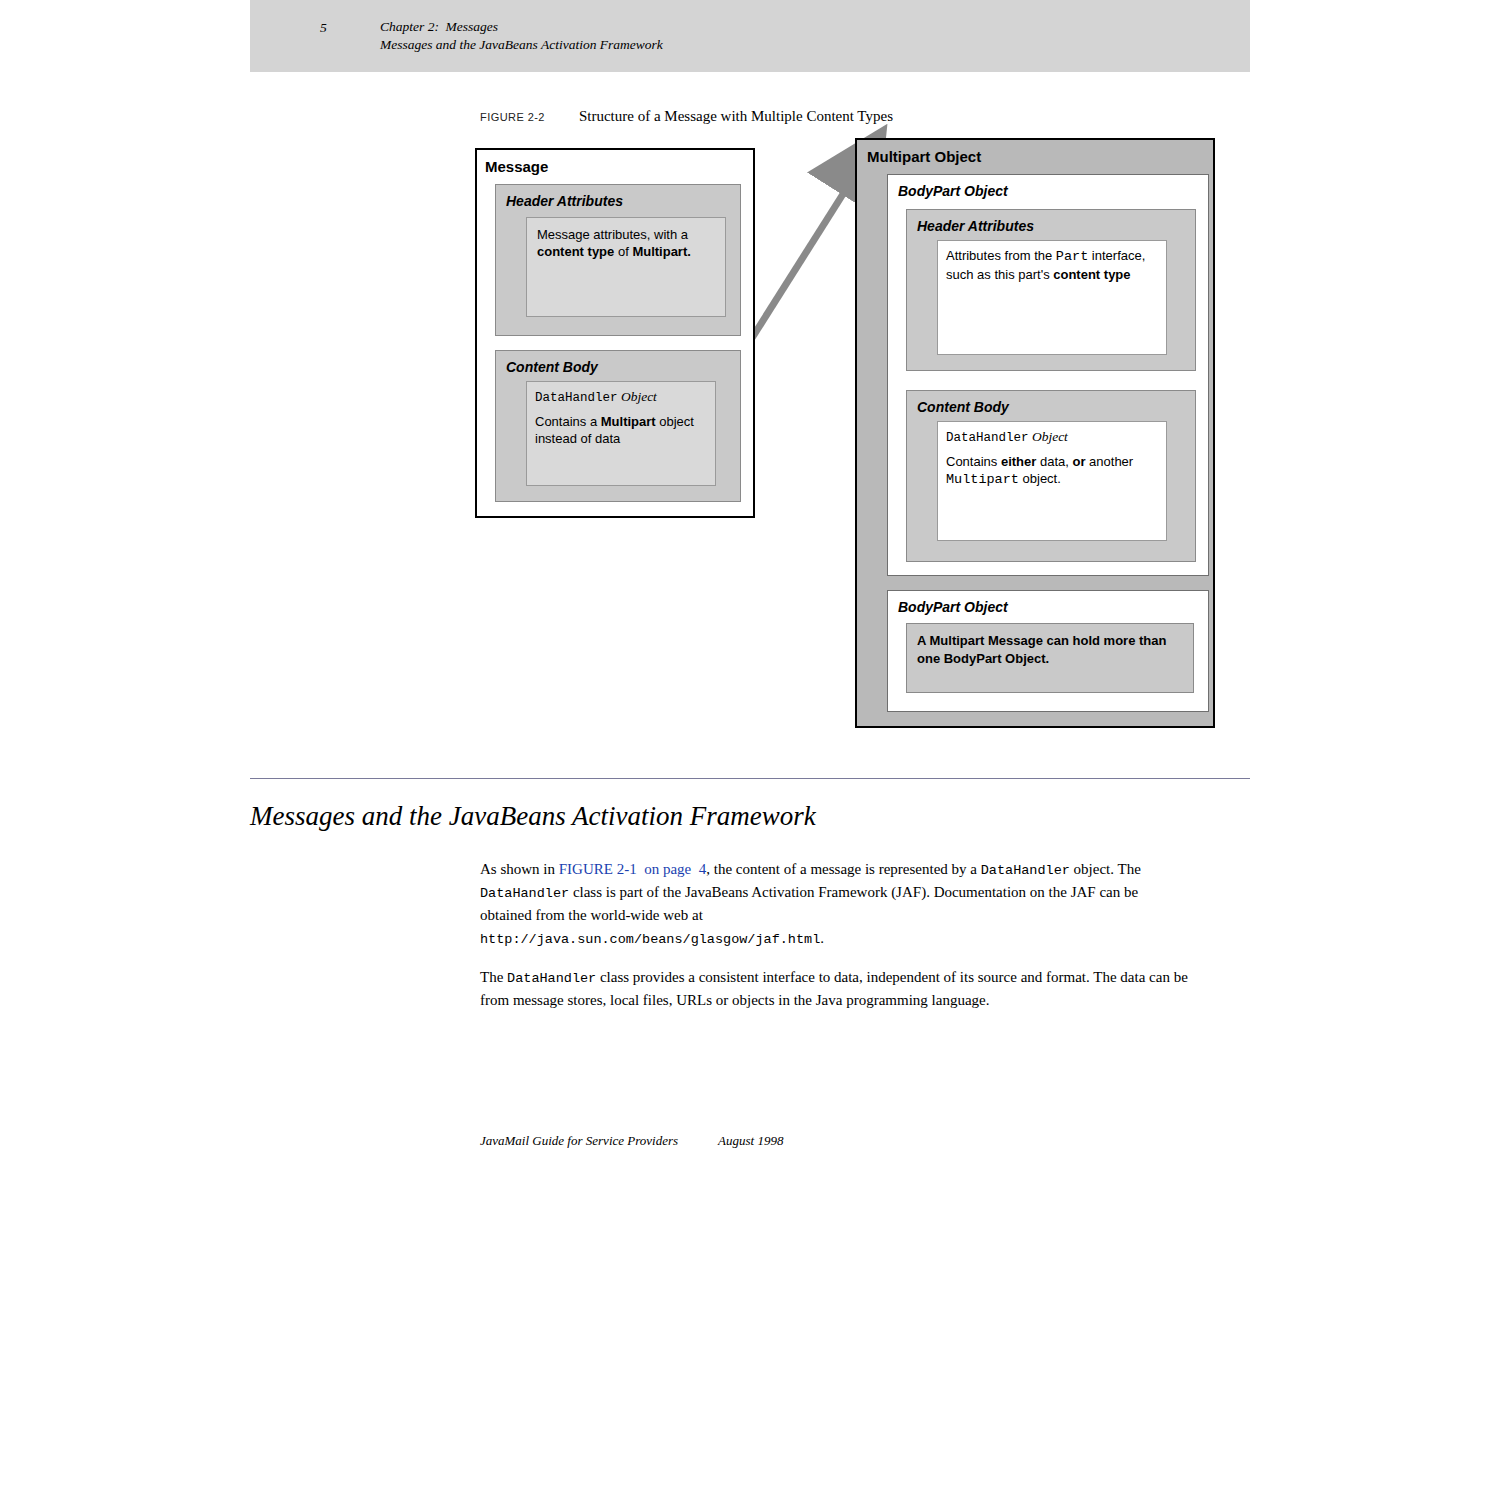5
Chapter 2: Messages
Messages and the JavaBeans Activation Framework
FIGURE 2-2 Structure of a Message with Multiple Content Types
Message
Header Attributes
Message attributes, with a content type of Multipart.
Content Body
DataHandler Object
Contains a Multipart object instead of data
Multipart Object
BodyPart Object
Header Attributes
Attributes from the Part interface, such as this part's content type
Content Body
DataHandler Object
Contains either data, or another Multipart object.
BodyPart Object
A Multipart Message can hold more than one BodyPart Object.
Messages and the JavaBeans Activation Framework
As shown in FIGURE 2-1 on page 4, the content of a message is represented by a DataHandler object. The DataHandler class is part of the JavaBeans Activation Framework (JAF). Documentation on the JAF can be obtained from the world-wide web at
http://java.sun.com/beans/glasgow/jaf.html.
The DataHandler class provides a consistent interface to data, independent of its source and format. The data can be from message stores, local files, URLs or objects in the Java programming language.
JavaMail Guide for Service ProvidersAugust 1998